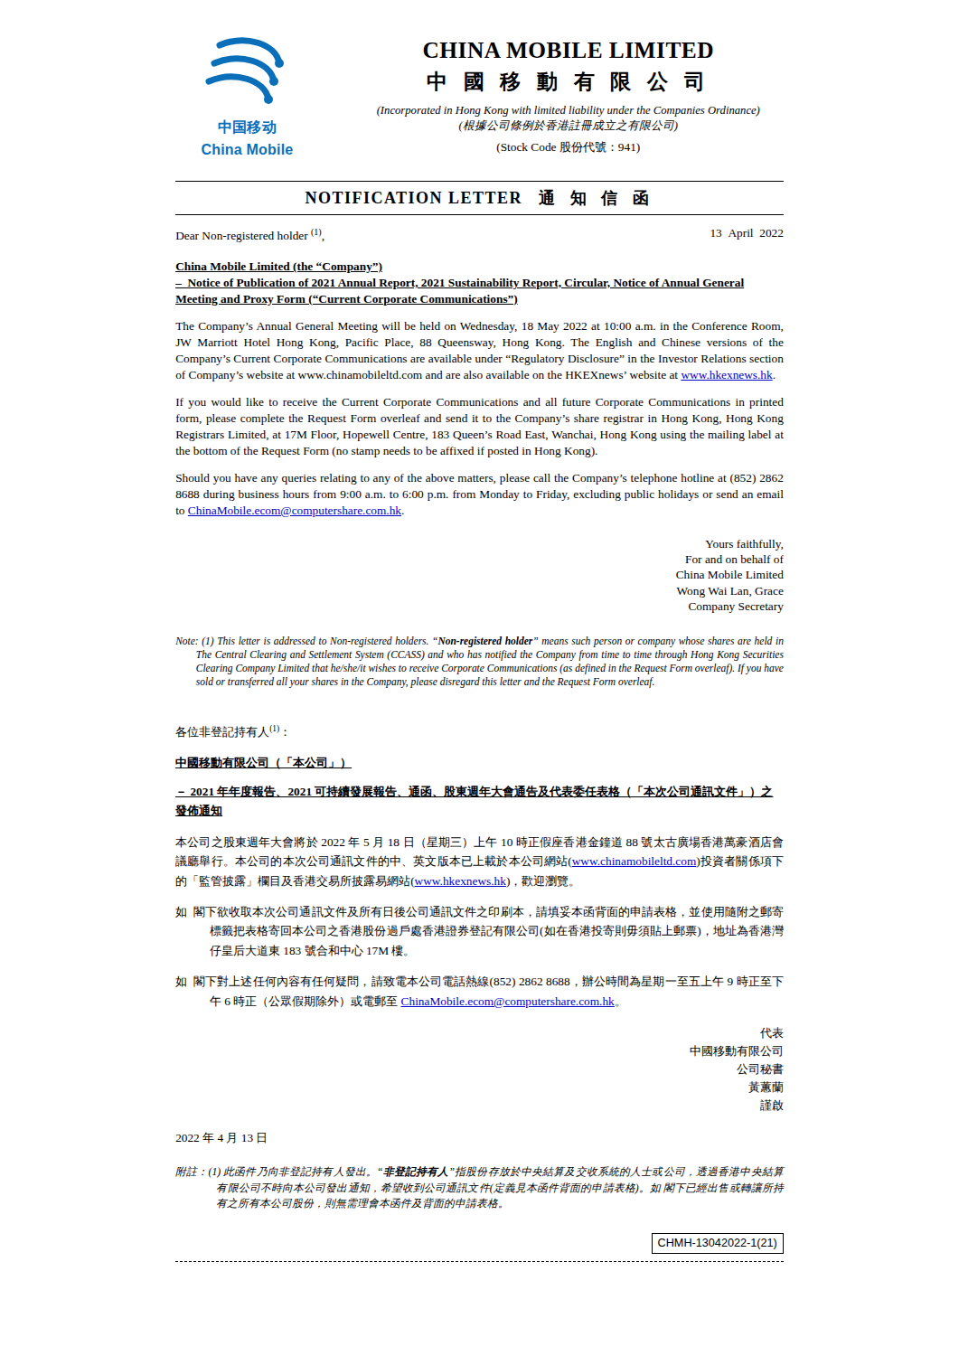中国移动
China Mobile
CHINA MOBILE LIMITED
中 國 移 動 有 限 公 司
(Incorporated in Hong Kong with limited liability under the Companies Ordinance)
(根據公司條例於香港註冊成立之有限公司)
(Stock Code 股份代號：941)
NOTIFICATION LETTER 通 知 信 函
13 April 2022
Dear Non-registered holder (1),
China Mobile Limited (the “Company”)
– Notice of Publication of 2021 Annual Report, 2021 Sustainability Report, Circular, Notice of Annual General Meeting and Proxy Form (“Current Corporate Communications”)
The Company’s Annual General Meeting will be held on Wednesday, 18 May 2022 at 10:00 a.m. in the Conference Room, JW Marriott Hotel Hong Kong, Pacific Place, 88 Queensway, Hong Kong. The English and Chinese versions of the Company’s Current Corporate Communications are available under “Regulatory Disclosure” in the Investor Relations section of Company’s website at www.chinamobileltd.com and are also available on the HKEXnews’ website at www.hkexnews.hk.
If you would like to receive the Current Corporate Communications and all future Corporate Communications in printed form, please complete the Request Form overleaf and send it to the Company’s share registrar in Hong Kong, Hong Kong Registrars Limited, at 17M Floor, Hopewell Centre, 183 Queen’s Road East, Wanchai, Hong Kong using the mailing label at the bottom of the Request Form (no stamp needs to be affixed if posted in Hong Kong).
Should you have any queries relating to any of the above matters, please call the Company’s telephone hotline at (852) 2862 8688 during business hours from 9:00 a.m. to 6:00 p.m. from Monday to Friday, excluding public holidays or send an email to ChinaMobile.ecom@computershare.com.hk.
Yours faithfully,
For and on behalf of
China Mobile Limited
Wong Wai Lan, Grace
Company Secretary
Note: (1) This letter is addressed to Non-registered holders. “Non-registered holder” means such person or company whose shares are held in The Central Clearing and Settlement System (CCASS) and who has notified the Company from time to time through Hong Kong Securities Clearing Company Limited that he/she/it wishes to receive Corporate Communications (as defined in the Request Form overleaf). If you have sold or transferred all your shares in the Company, please disregard this letter and the Request Form overleaf.
各位非登記持有人(1)：
中國移動有限公司（「本公司」）
－ 2021 年年度報告、2021 可持續發展報告、通函、股東週年大會通告及代表委任表格（「本次公司通訊文件」）之發佈通知
本公司之股東週年大會將於 2022 年 5 月 18 日（星期三）上午 10 時正假座香港金鐘道 88 號太古廣場香港萬豪酒店會議廳舉行。本公司的本次公司通訊文件的中、英文版本已上載於本公司網站(www.chinamobileltd.com)投資者關係項下的「監管披露」欄目及香港交易所披露易網站(www.hkexnews.hk)，歡迎瀏覽。
如 閣下欲收取本次公司通訊文件及所有日後公司通訊文件之印刷本，請填妥本函背面的申請表格，並使用隨附之郵寄標籤把表格寄回本公司之香港股份過戶處香港證券登記有限公司(如在香港投寄則毋須貼上郵票)，地址為香港灣仔皇后大道東 183 號合和中心 17M 樓。
如 閣下對上述任何內容有任何疑問，請致電本公司電話熱線(852) 2862 8688，辦公時間為星期一至五上午 9 時正至下午 6 時正（公眾假期除外）或電郵至 ChinaMobile.ecom@computershare.com.hk。
代表
中國移動有限公司
公司秘書
黃蕙蘭
謹啟
2022 年 4 月 13 日
附註：(1) 此函件乃向非登記持有人發出。“非登記持有人”指股份存放於中央結算及交收系統的人士或公司，透過香港中央結算有限公司不時向本公司發出通知，希望收到公司通訊文件(定義見本函件背面的申請表格)。如 閣下已經出售或轉讓所持有之所有本公司股份，則無需理會本函件及背面的申請表格。
CHMH-13042022-1(21)